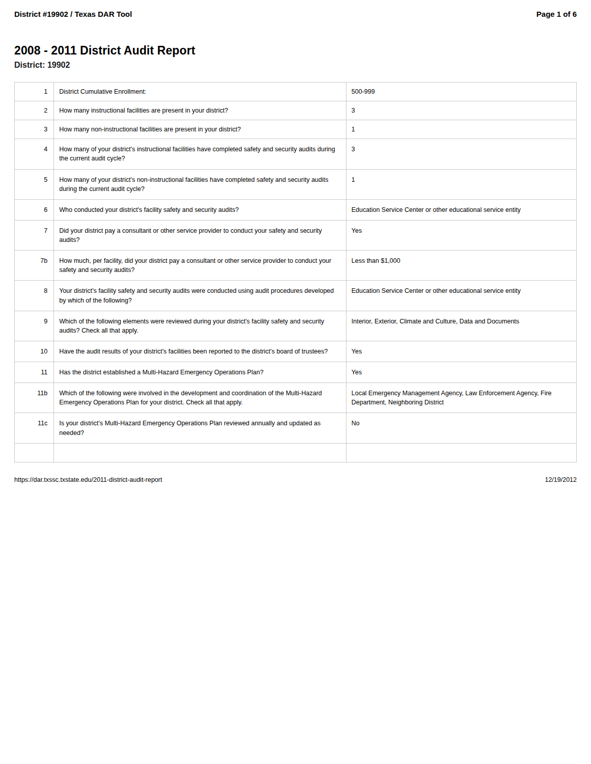District #19902 / Texas DAR Tool
Page 1 of 6
2008 - 2011 District Audit Report
District: 19902
| 1 | District Cumulative Enrollment: | 500-999 |
| 2 | How many instructional facilities are present in your district? | 3 |
| 3 | How many non-instructional facilities are present in your district? | 1 |
| 4 | How many of your district's instructional facilities have completed safety and security audits during the current audit cycle? | 3 |
| 5 | How many of your district's non-instructional facilities have completed safety and security audits during the current audit cycle? | 1 |
| 6 | Who conducted your district's facility safety and security audits? | Education Service Center or other educational service entity |
| 7 | Did your district pay a consultant or other service provider to conduct your safety and security audits? | Yes |
| 7b | How much, per facility, did your district pay a consultant or other service provider to conduct your safety and security audits? | Less than $1,000 |
| 8 | Your district's facility safety and security audits were conducted using audit procedures developed by which of the following? | Education Service Center or other educational service entity |
| 9 | Which of the following elements were reviewed during your district's facility safety and security audits? Check all that apply. | Interior, Exterior, Climate and Culture, Data and Documents |
| 10 | Have the audit results of your district's facilities been reported to the district's board of trustees? | Yes |
| 11 | Has the district established a Multi-Hazard Emergency Operations Plan? | Yes |
| 11b | Which of the following were involved in the development and coordination of the Multi-Hazard Emergency Operations Plan for your district. Check all that apply. | Local Emergency Management Agency, Law Enforcement Agency, Fire Department, Neighboring District |
| 11c | Is your district's Multi-Hazard Emergency Operations Plan reviewed annually and updated as needed? | No |
https://dar.txssc.txstate.edu/2011-district-audit-report
12/19/2012